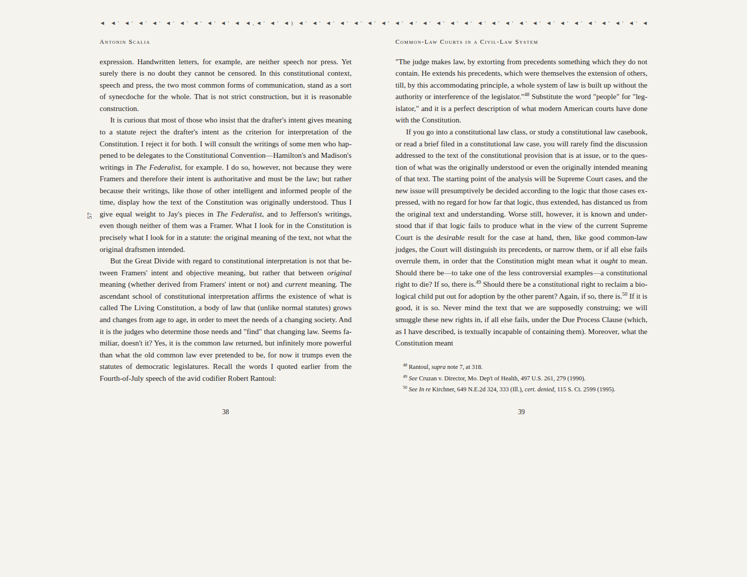◄ ◄' ◄' ◄' ◄' ◄' ◄' ◄' ◄' ◄' ◄ ◄,◄' ◄' ◄) ◄' ◄' ◄' ◄' ◄' ◄' ◄' ◄' ◄' ◄' ◄' ◄' ◄' ◄' ◄' ◄' ◄' ◄' ◄' ◄' ◄' ◄' ◄' ◄' ◄' ◄' ◄' ◄' ◄' ◄' ◄' ◄' ◄' ◄' ◄' ◄' ◄' ◄' ◄' ◄
57
Antonin Scalia
expression. Handwritten letters, for example, are neither speech nor press. Yet surely there is no doubt they cannot be censored. In this constitutional context, speech and press, the two most common forms of communication, stand as a sort of synecdoche for the whole. That is not strict construction, but it is reasonable construction.
It is curious that most of those who insist that the drafter's intent gives meaning to a statute reject the drafter's intent as the criterion for interpretation of the Constitution. I reject it for both. I will consult the writings of some men who happened to be delegates to the Constitutional Convention—Hamilton's and Madison's writings in The Federalist, for example. I do so, however, not because they were Framers and therefore their intent is authoritative and must be the law; but rather because their writings, like those of other intelligent and informed people of the time, display how the text of the Constitution was originally understood. Thus I give equal weight to Jay's pieces in The Federalist, and to Jefferson's writings, even though neither of them was a Framer. What I look for in the Constitution is precisely what I look for in a statute: the original meaning of the text, not what the original draftsmen intended.
But the Great Divide with regard to constitutional interpretation is not that between Framers' intent and objective meaning, but rather that between original meaning (whether derived from Framers' intent or not) and current meaning. The ascendant school of constitutional interpretation affirms the existence of what is called The Living Constitution, a body of law that (unlike normal statutes) grows and changes from age to age, in order to meet the needs of a changing society. And it is the judges who determine those needs and "find" that changing law. Seems familiar, doesn't it? Yes, it is the common law returned, but infinitely more powerful than what the old common law ever pretended to be, for now it trumps even the statutes of democratic legislatures. Recall the words I quoted earlier from the Fourth-of-July speech of the avid codifier Robert Rantoul:
38
Common-Law Courts in a Civil-Law System
"The judge makes law, by extorting from precedents something which they do not contain. He extends his precedents, which were themselves the extension of others, till, by this accommodating principle, a whole system of law is built up without the authority or interference of the legislator."48 Substitute the word "people" for "legislator," and it is a perfect description of what modern American courts have done with the Constitution.
If you go into a constitutional law class, or study a constitutional law casebook, or read a brief filed in a constitutional law case, you will rarely find the discussion addressed to the text of the constitutional provision that is at issue, or to the question of what was the originally understood or even the originally intended meaning of that text. The starting point of the analysis will be Supreme Court cases, and the new issue will presumptively be decided according to the logic that those cases expressed, with no regard for how far that logic, thus extended, has distanced us from the original text and understanding. Worse still, however, it is known and understood that if that logic fails to produce what in the view of the current Supreme Court is the desirable result for the case at hand, then, like good common-law judges, the Court will distinguish its precedents, or narrow them, or if all else fails overrule them, in order that the Constitution might mean what it ought to mean. Should there be—to take one of the less controversial examples—a constitutional right to die? If so, there is.49 Should there be a constitutional right to reclaim a biological child put out for adoption by the other parent? Again, if so, there is.50 If it is good, it is so. Never mind the text that we are supposedly construing; we will smuggle these new rights in, if all else fails, under the Due Process Clause (which, as I have described, is textually incapable of containing them). Moreover, what the Constitution meant
48 Rantoul, supra note 7, at 318.
49 See Cruzan v. Director, Mo. Dep't of Health, 497 U.S. 261, 279 (1990).
50 See In re Kirchner, 649 N.E.2d 324, 333 (Ill.), cert. denied, 115 S. Ct. 2599 (1995).
39